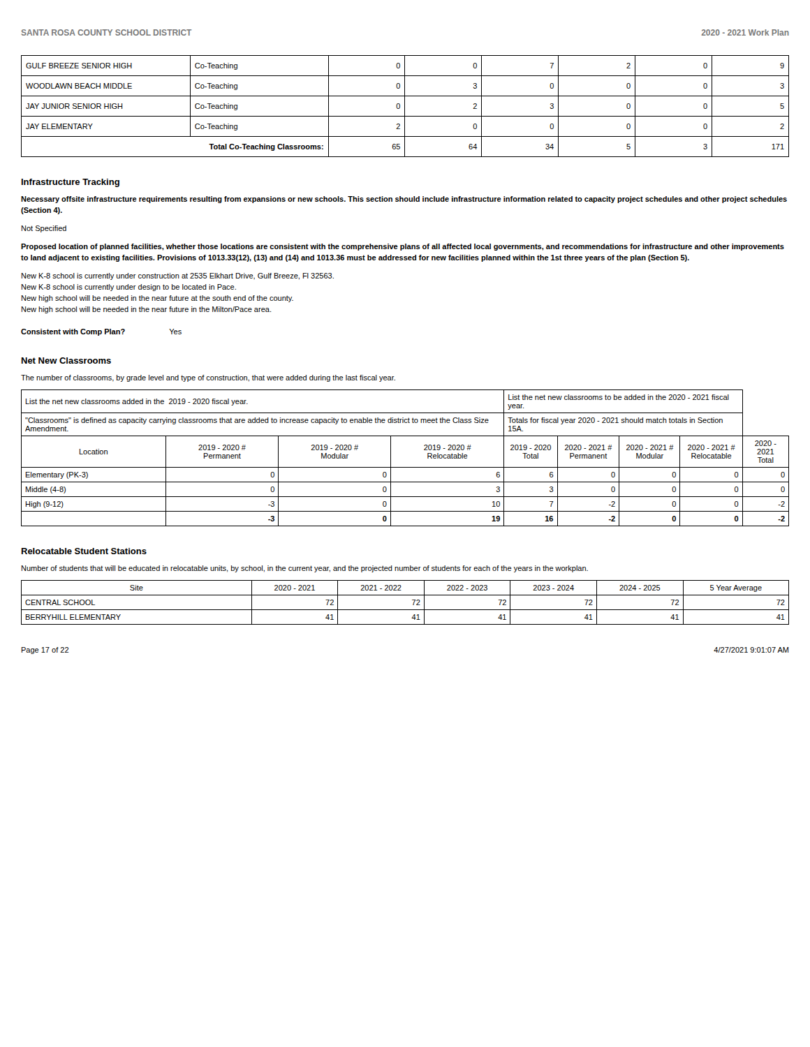SANTA ROSA COUNTY SCHOOL DISTRICT
2020 - 2021 Work Plan
| GULF BREEZE SENIOR HIGH | Co-Teaching | 0 | 0 | 7 | 2 | 0 | 9 |
| WOODLAWN BEACH MIDDLE | Co-Teaching | 0 | 3 | 0 | 0 | 0 | 3 |
| JAY JUNIOR SENIOR HIGH | Co-Teaching | 0 | 2 | 3 | 0 | 0 | 5 |
| JAY ELEMENTARY | Co-Teaching | 2 | 0 | 0 | 0 | 0 | 2 |
| Total Co-Teaching Classrooms: | 65 | 64 | 34 | 5 | 3 | 171 |
Infrastructure Tracking
Necessary offsite infrastructure requirements resulting from expansions or new schools. This section should include infrastructure information related to capacity project schedules and other project schedules (Section 4).
Not Specified
Proposed location of planned facilities, whether those locations are consistent with the comprehensive plans of all affected local governments, and recommendations for infrastructure and other improvements to land adjacent to existing facilities. Provisions of 1013.33(12), (13) and (14) and 1013.36 must be addressed for new facilities planned within the 1st three years of the plan (Section 5).
New K-8 school is currently under construction at 2535 Elkhart Drive, Gulf Breeze, Fl 32563.
New K-8 school is currently under design to be located in Pace.
New high school will be needed in the near future at the south end of the county.
New high school will be needed in the near future in the Milton/Pace area.
Consistent with Comp Plan? Yes
Net New Classrooms
The number of classrooms, by grade level and type of construction, that were added during the last fiscal year.
| List the net new classrooms added in the 2019 - 2020 fiscal year. | List the net new classrooms to be added in the 2020 - 2021 fiscal year. |
| "Classrooms" is defined as capacity carrying classrooms that are added to increase capacity to enable the district to meet the Class Size Amendment. | Totals for fiscal year 2020 - 2021 should match totals in Section 15A. |
| Location | 2019 - 2020 # Permanent | 2019 - 2020 # Modular | 2019 - 2020 # Relocatable | 2019 - 2020 Total | 2020 - 2021 # Permanent | 2020 - 2021 # Modular | 2020 - 2021 # Relocatable | 2020 - 2021 Total |
| Elementary (PK-3) | 0 | 0 | 6 | 6 | 0 | 0 | 0 | 0 |
| Middle (4-8) | 0 | 0 | 3 | 3 | 0 | 0 | 0 | 0 |
| High (9-12) | -3 | 0 | 10 | 7 | -2 | 0 | 0 | -2 |
| | -3 | 0 | 19 | 16 | -2 | 0 | 0 | -2 |
Relocatable Student Stations
Number of students that will be educated in relocatable units, by school, in the current year, and the projected number of students for each of the years in the workplan.
| Site | 2020 - 2021 | 2021 - 2022 | 2022 - 2023 | 2023 - 2024 | 2024 - 2025 | 5 Year Average |
| --- | --- | --- | --- | --- | --- | --- |
| CENTRAL SCHOOL | 72 | 72 | 72 | 72 | 72 | 72 |
| BERRYHILL ELEMENTARY | 41 | 41 | 41 | 41 | 41 | 41 |
Page 17 of 22
4/27/2021 9:01:07 AM